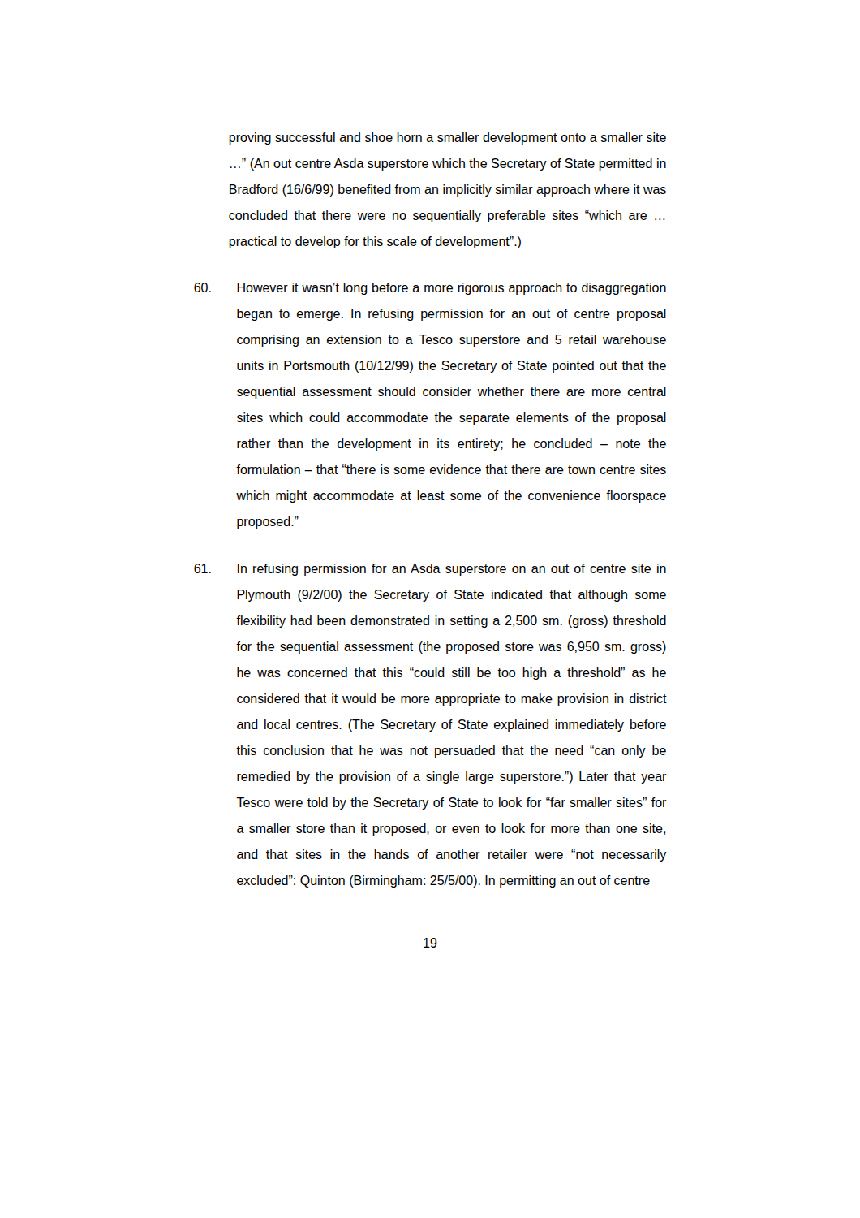proving successful and shoe horn a smaller development onto a smaller site …” (An out centre Asda superstore which the Secretary of State permitted in Bradford (16/6/99) benefited from an implicitly similar approach where it was concluded that there were no sequentially preferable sites “which are …practical to develop for this scale of development”.)
60. However it wasn’t long before a more rigorous approach to disaggregation began to emerge. In refusing permission for an out of centre proposal comprising an extension to a Tesco superstore and 5 retail warehouse units in Portsmouth (10/12/99) the Secretary of State pointed out that the sequential assessment should consider whether there are more central sites which could accommodate the separate elements of the proposal rather than the development in its entirety; he concluded – note the formulation – that “there is some evidence that there are town centre sites which might accommodate at least some of the convenience floorspace proposed.”
61. In refusing permission for an Asda superstore on an out of centre site in Plymouth (9/2/00) the Secretary of State indicated that although some flexibility had been demonstrated in setting a 2,500 sm. (gross) threshold for the sequential assessment (the proposed store was 6,950 sm. gross) he was concerned that this “could still be too high a threshold” as he considered that it would be more appropriate to make provision in district and local centres. (The Secretary of State explained immediately before this conclusion that he was not persuaded that the need “can only be remedied by the provision of a single large superstore.”) Later that year Tesco were told by the Secretary of State to look for “far smaller sites” for a smaller store than it proposed, or even to look for more than one site, and that sites in the hands of another retailer were “not necessarily excluded”: Quinton (Birmingham: 25/5/00). In permitting an out of centre
19